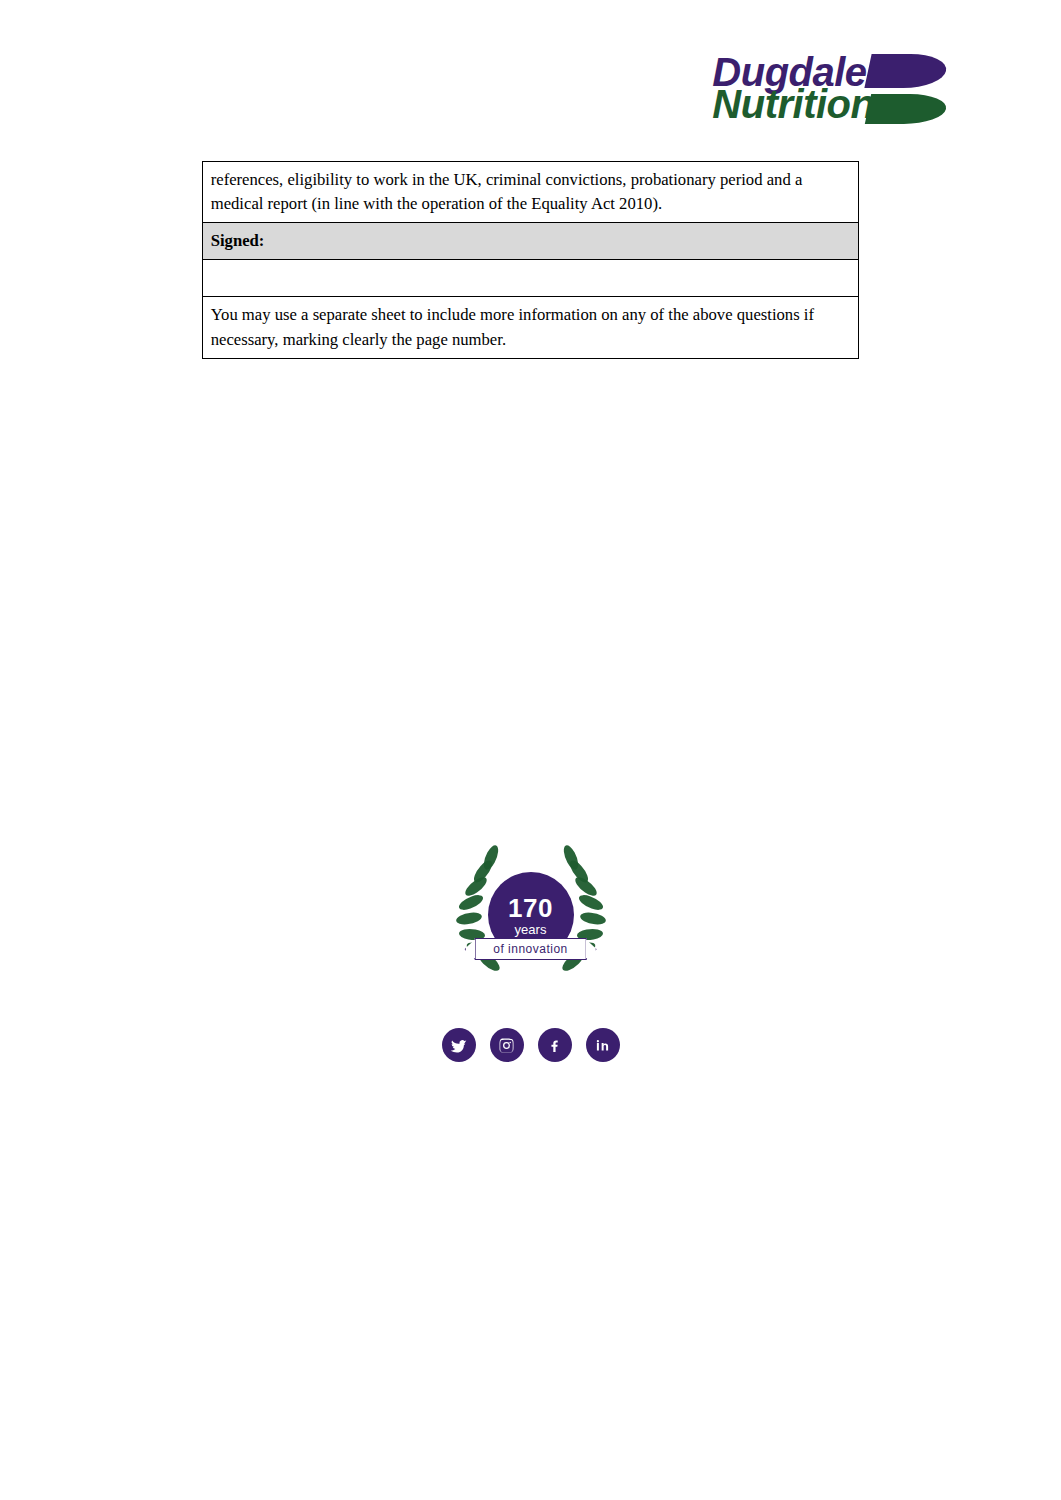Dugdale Nutrition
| references, eligibility to work in the UK, criminal convictions, probationary period and a medical report (in line with the operation of the Equality Act 2010). |
| Signed: |
| You may use a separate sheet to include more information on any of the above questions if necessary, marking clearly the page number. |
170 years
of innovation